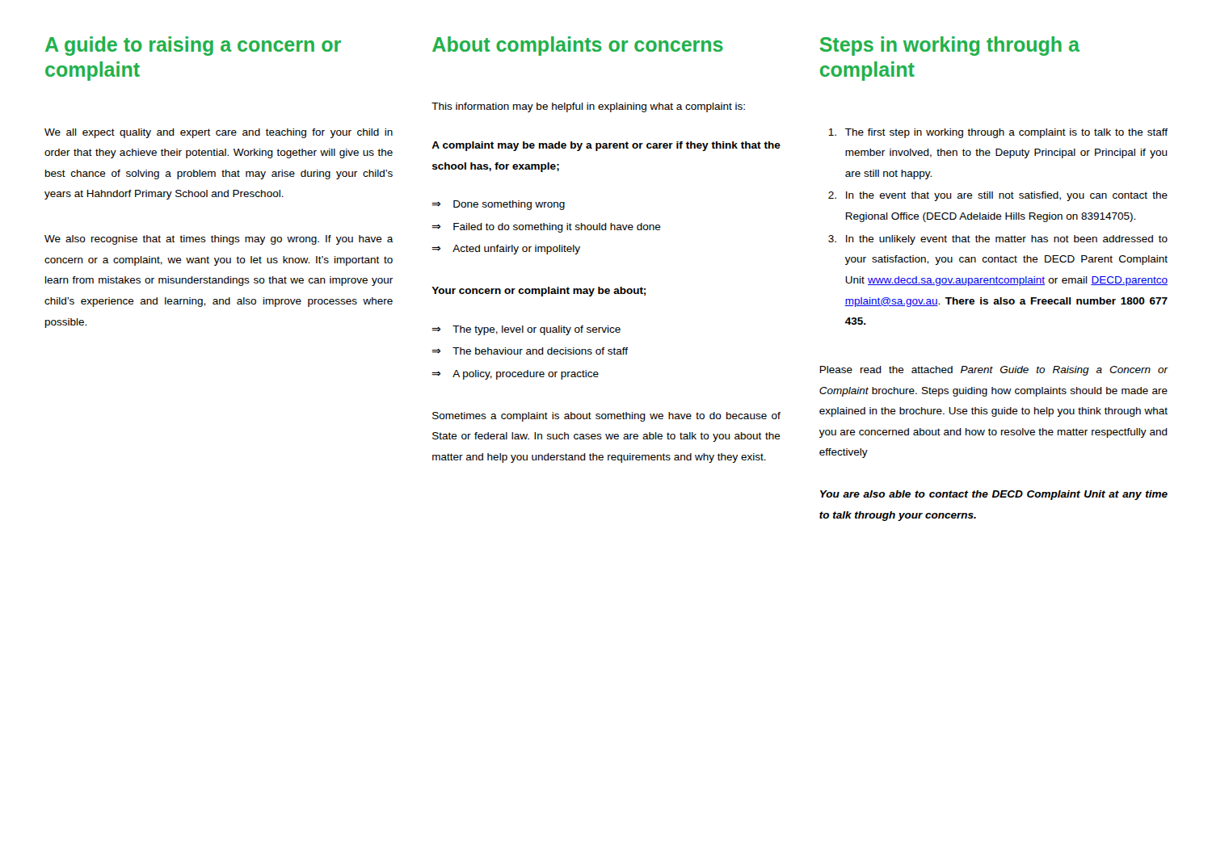A guide to raising a concern or complaint
We all expect quality and expert care and teaching for your child in order that they achieve their potential. Working together will give us the best chance of solving a problem that may arise during your child’s years at Hahndorf Primary School and Preschool.
We also recognise that at times things may go wrong. If you have a concern or a complaint, we want you to let us know. It’s important to learn from mistakes or misunderstandings so that we can improve your child’s experience and learning, and also improve processes where possible.
About complaints or concerns
This information may be helpful in explaining what a complaint is:
A complaint may be made by a parent or carer if they think that the school has, for example;
Done something wrong
Failed to do something it should have done
Acted unfairly or impolitely
Your concern or complaint may be about;
The type, level or quality of service
The behaviour and decisions of staff
A policy, procedure or practice
Sometimes a complaint is about something we have to do because of State or federal law. In such cases we are able to talk to you about the matter and help you understand the requirements and why they exist.
Steps in working through a complaint
The first step in working through a complaint is to talk to the staff member involved, then to the Deputy Principal or Principal if you are still not happy.
In the event that you are still not satisfied, you can contact the Regional Office (DECD Adelaide Hills Region on 83914705).
In the unlikely event that the matter has not been addressed to your satisfaction, you can contact the DECD Parent Complaint Unit www.decd.sa.gov.auparentcomplaint or email DECD.parentcomplaint@sa.gov.au. There is also a Freecall number 1800 677 435.
Please read the attached Parent Guide to Raising a Concern or Complaint brochure. Steps guiding how complaints should be made are explained in the brochure. Use this guide to help you think through what you are concerned about and how to resolve the matter respectfully and effectively
You are also able to contact the DECD Complaint Unit at any time to talk through your concerns.